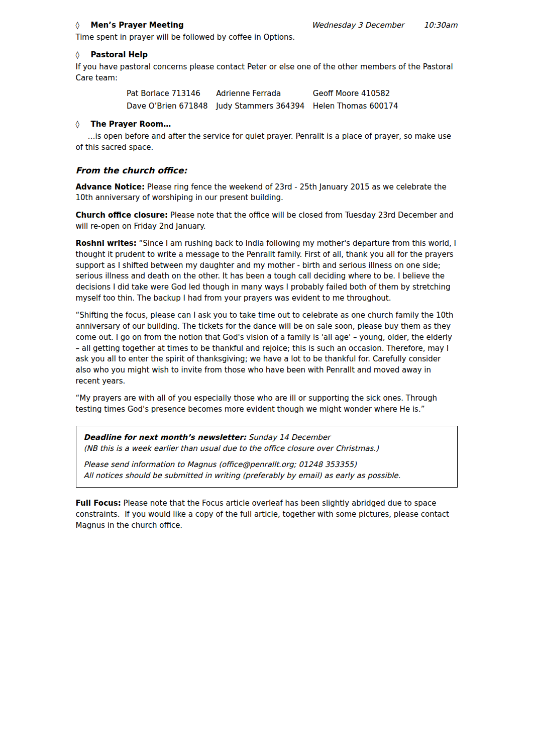◊ Men’s Prayer Meeting Wednesday 3 December 10:30am
Time spent in prayer will be followed by coffee in Options.
◊ Pastoral Help
If you have pastoral concerns please contact Peter or else one of the other members of the Pastoral Care team:
| Pat Borlace 713146 | Adrienne Ferrada | Geoff Moore 410582 |
| Dave O’Brien 671848 | Judy Stammers 364394 | Helen Thomas 600174 |
◊ The Prayer Room…
…is open before and after the service for quiet prayer. Penrallt is a place of prayer, so make use of this sacred space.
From the church office:
Advance Notice: Please ring fence the weekend of 23rd - 25th January 2015 as we celebrate the 10th anniversary of worshiping in our present building.
Church office closure: Please note that the office will be closed from Tuesday 23rd December and will re-open on Friday 2nd January.
Roshni writes: “Since I am rushing back to India following my mother's departure from this world, I thought it prudent to write a message to the Penrallt family. First of all, thank you all for the prayers support as I shifted between my daughter and my mother - birth and serious illness on one side; serious illness and death on the other. It has been a tough call deciding where to be. I believe the decisions I did take were God led though in many ways I probably failed both of them by stretching myself too thin. The backup I had from your prayers was evident to me throughout.
“Shifting the focus, please can I ask you to take time out to celebrate as one church family the 10th anniversary of our building. The tickets for the dance will be on sale soon, please buy them as they come out. I go on from the notion that God's vision of a family is 'all age' – young, older, the elderly – all getting together at times to be thankful and rejoice; this is such an occasion. Therefore, may I ask you all to enter the spirit of thanksgiving; we have a lot to be thankful for. Carefully consider also who you might wish to invite from those who have been with Penrallt and moved away in recent years.
“My prayers are with all of you especially those who are ill or supporting the sick ones. Through testing times God's presence becomes more evident though we might wonder where He is.”
Deadline for next month’s newsletter: Sunday 14 December
(NB this is a week earlier than usual due to the office closure over Christmas.)
Please send information to Magnus (office@penrallt.org; 01248 353355)
All notices should be submitted in writing (preferably by email) as early as possible.
Full Focus: Please note that the Focus article overleaf has been slightly abridged due to space constraints. If you would like a copy of the full article, together with some pictures, please contact Magnus in the church office.